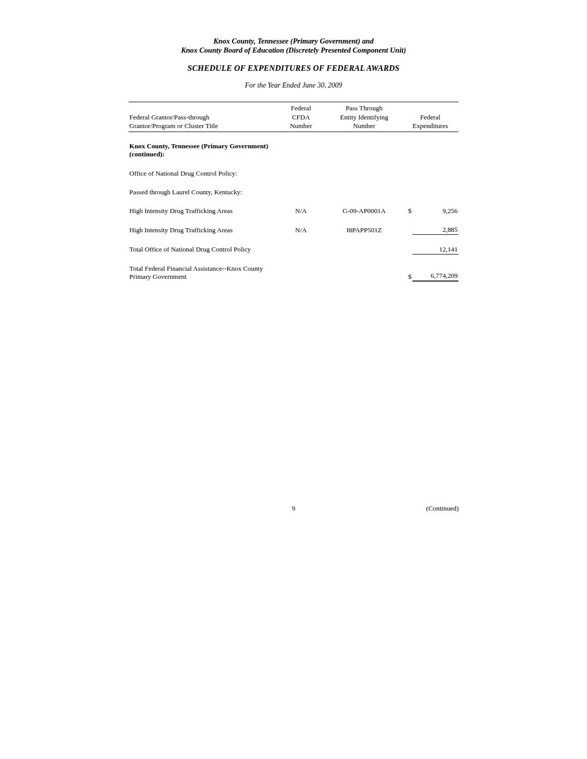Knox County, Tennessee (Primary Government) and
Knox County Board of Education (Discretely Presented Component Unit)
SCHEDULE OF EXPENDITURES OF FEDERAL AWARDS
For the Year Ended June 30, 2009
| | Federal | Pass Through | |
| Federal Grantor/Pass-through | CFDA | Entity Identifying | Federal |
| Grantor/Program or Cluster Title | Number | Number | Expenditures |
| Knox County, Tennessee (Primary Government) (continued): | | | | |
| Office of National Drug Control Policy: | | | | |
| Passed through Laurel County, Kentucky: | | | | |
| High Intensity Drug Trafficking Areas | N/A | G-09-AP0001A | $ | 9,256 |
| High Intensity Drug Trafficking Areas | N/A | I8PAPP501Z | | 2,885 |
| Total Office of National Drug Control Policy | | | | 12,141 |
| Total Federal Financial Assistance--Knox County Primary Government | | | $ | 6,774,209 |
9
(Continued)